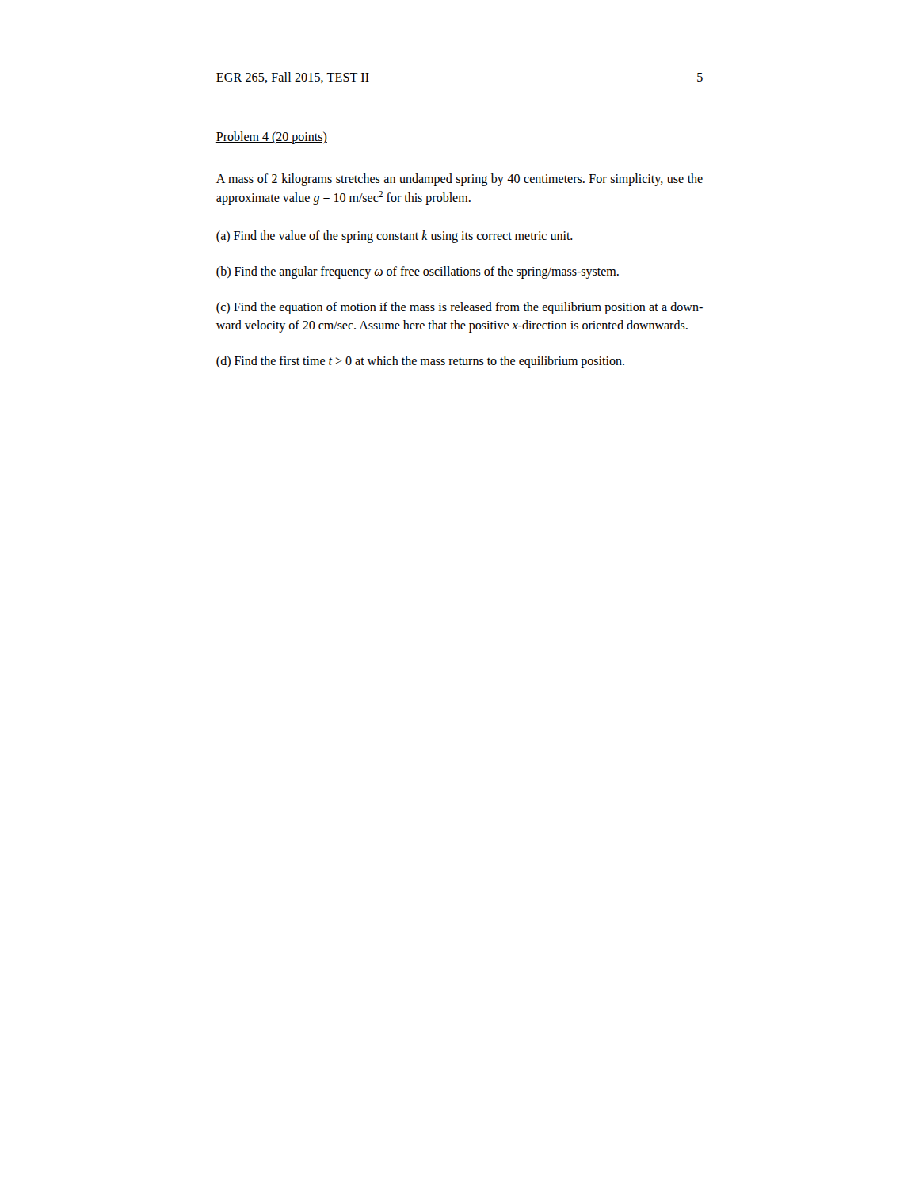EGR 265, Fall 2015, TEST II 5
Problem 4 (20 points)
A mass of 2 kilograms stretches an undamped spring by 40 centimeters. For simplicity, use the approximate value g = 10 m/sec2 for this problem.
(a) Find the value of the spring constant k using its correct metric unit.
(b) Find the angular frequency ω of free oscillations of the spring/mass-system.
(c) Find the equation of motion if the mass is released from the equilibrium position at a downward velocity of 20 cm/sec. Assume here that the positive x-direction is oriented downwards.
(d) Find the first time t > 0 at which the mass returns to the equilibrium position.